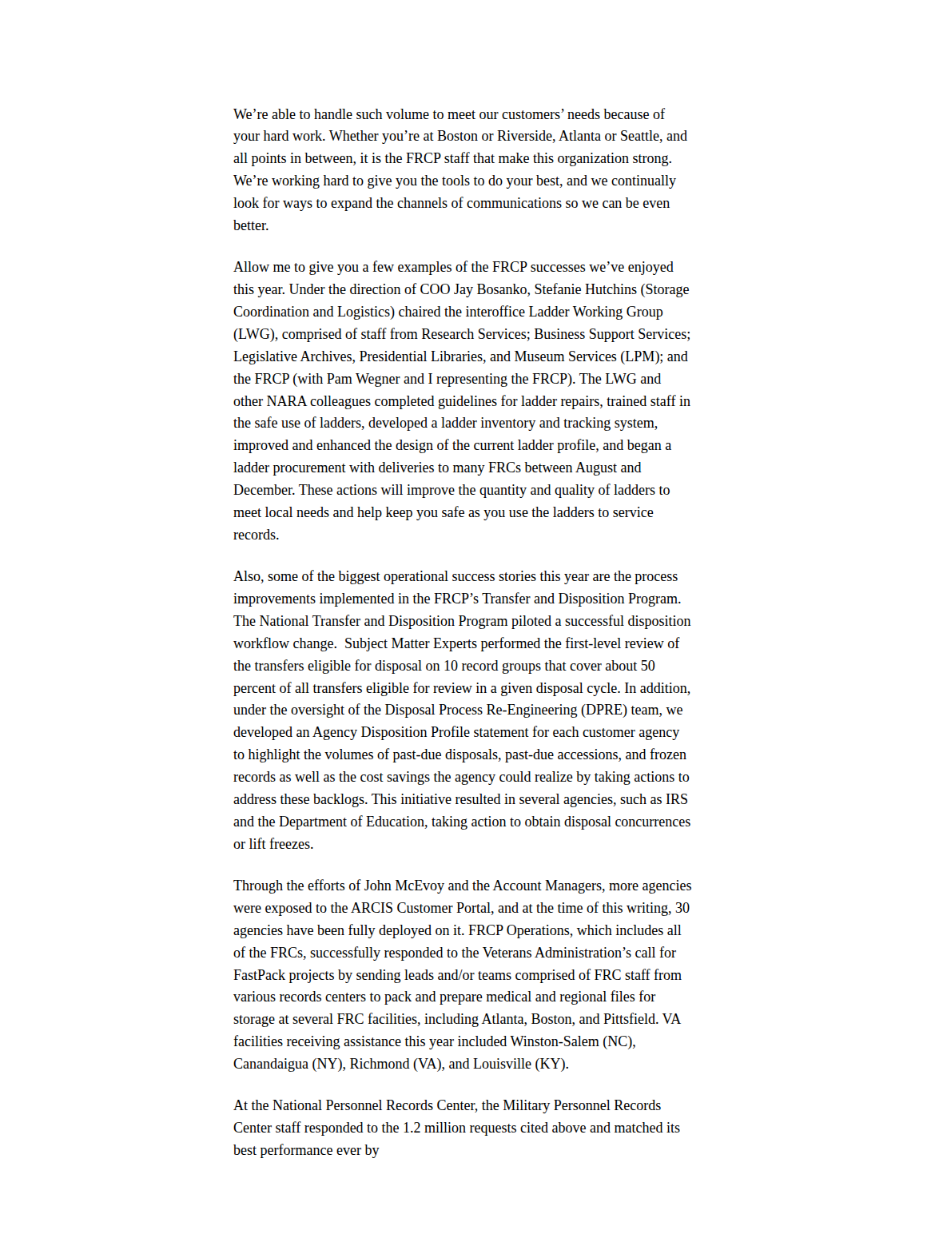We’re able to handle such volume to meet our customers’ needs because of your hard work. Whether you’re at Boston or Riverside, Atlanta or Seattle, and all points in between, it is the FRCP staff that make this organization strong. We’re working hard to give you the tools to do your best, and we continually look for ways to expand the channels of communications so we can be even better.
Allow me to give you a few examples of the FRCP successes we’ve enjoyed this year. Under the direction of COO Jay Bosanko, Stefanie Hutchins (Storage Coordination and Logistics) chaired the interoffice Ladder Working Group (LWG), comprised of staff from Research Services; Business Support Services; Legislative Archives, Presidential Libraries, and Museum Services (LPM); and the FRCP (with Pam Wegner and I representing the FRCP). The LWG and other NARA colleagues completed guidelines for ladder repairs, trained staff in the safe use of ladders, developed a ladder inventory and tracking system, improved and enhanced the design of the current ladder profile, and began a ladder procurement with deliveries to many FRCs between August and December. These actions will improve the quantity and quality of ladders to meet local needs and help keep you safe as you use the ladders to service records.
Also, some of the biggest operational success stories this year are the process improvements implemented in the FRCP’s Transfer and Disposition Program. The National Transfer and Disposition Program piloted a successful disposition workflow change. Subject Matter Experts performed the first-level review of the transfers eligible for disposal on 10 record groups that cover about 50 percent of all transfers eligible for review in a given disposal cycle. In addition, under the oversight of the Disposal Process Re-Engineering (DPRE) team, we developed an Agency Disposition Profile statement for each customer agency to highlight the volumes of past-due disposals, past-due accessions, and frozen records as well as the cost savings the agency could realize by taking actions to address these backlogs. This initiative resulted in several agencies, such as IRS and the Department of Education, taking action to obtain disposal concurrences or lift freezes.
Through the efforts of John McEvoy and the Account Managers, more agencies were exposed to the ARCIS Customer Portal, and at the time of this writing, 30 agencies have been fully deployed on it. FRCP Operations, which includes all of the FRCs, successfully responded to the Veterans Administration’s call for FastPack projects by sending leads and/or teams comprised of FRC staff from various records centers to pack and prepare medical and regional files for storage at several FRC facilities, including Atlanta, Boston, and Pittsfield. VA facilities receiving assistance this year included Winston-Salem (NC), Canandaigua (NY), Richmond (VA), and Louisville (KY).
At the National Personnel Records Center, the Military Personnel Records Center staff responded to the 1.2 million requests cited above and matched its best performance ever by